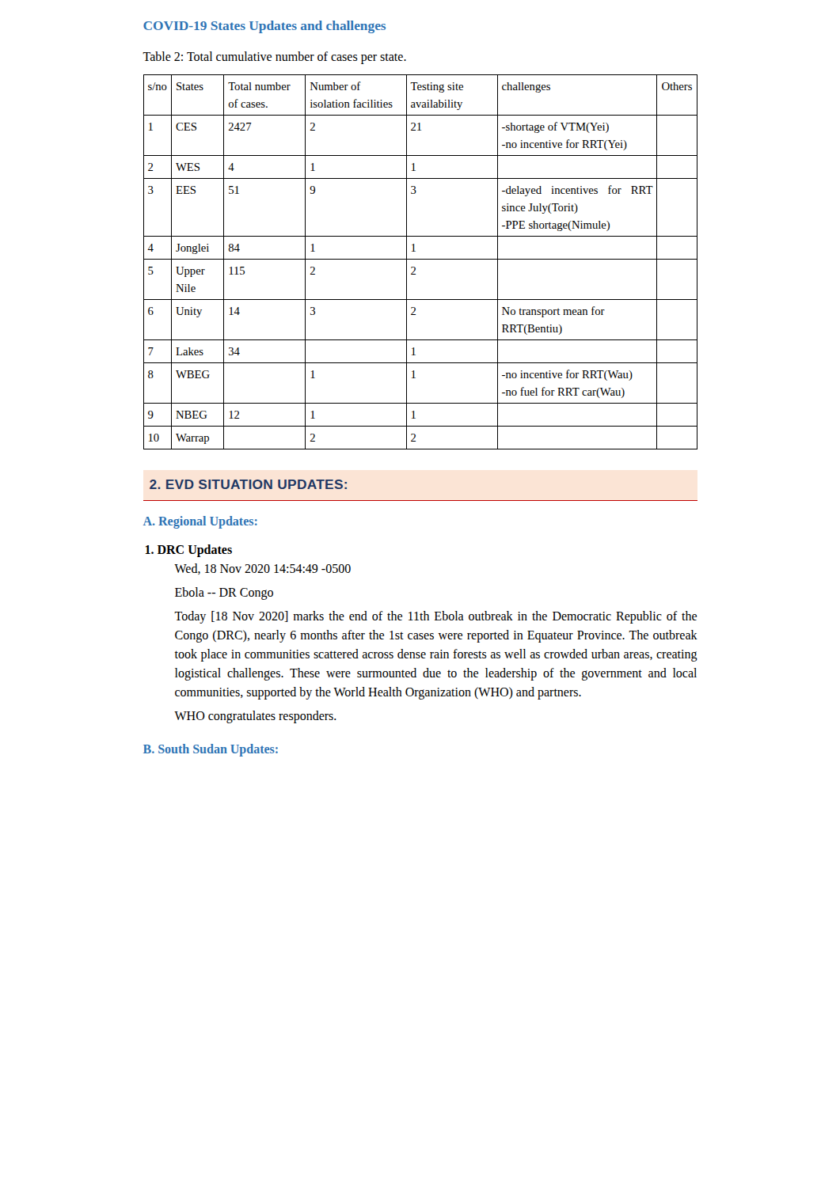COVID-19 States Updates and challenges
Table 2: Total cumulative number of cases per state.
| s/no | States | Total number of cases. | Number of isolation facilities | Testing site availability | challenges | Others |
| --- | --- | --- | --- | --- | --- | --- |
| 1 | CES | 2427 | 2 | 21 | -shortage of VTM(Yei) -no incentive for RRT(Yei) | |
| 2 | WES | 4 | 1 | 1 | | |
| 3 | EES | 51 | 9 | 3 | -delayed incentives for RRT since July(Torit) -PPE shortage(Nimule) | |
| 4 | Jonglei | 84 | 1 | 1 | | |
| 5 | Upper Nile | 115 | 2 | 2 | | |
| 6 | Unity | 14 | 3 | 2 | No transport mean for RRT(Bentiu) | |
| 7 | Lakes | 34 | | 1 | | |
| 8 | WBEG | | 1 | 1 | -no incentive for RRT(Wau) -no fuel for RRT car(Wau) | |
| 9 | NBEG | 12 | 1 | 1 | | |
| 10 | Warrap | | 2 | 2 | | |
2. EVD SITUATION UPDATES:
A. Regional Updates:
DRC Updates
Wed, 18 Nov 2020 14:54:49 -0500
Ebola -- DR Congo
Today [18 Nov 2020] marks the end of the 11th Ebola outbreak in the Democratic Republic of the Congo (DRC), nearly 6 months after the 1st cases were reported in Equateur Province. The outbreak took place in communities scattered across dense rain forests as well as crowded urban areas, creating logistical challenges. These were surmounted due to the leadership of the government and local communities, supported by the World Health Organization (WHO) and partners.
WHO congratulates responders.
B. South Sudan Updates: